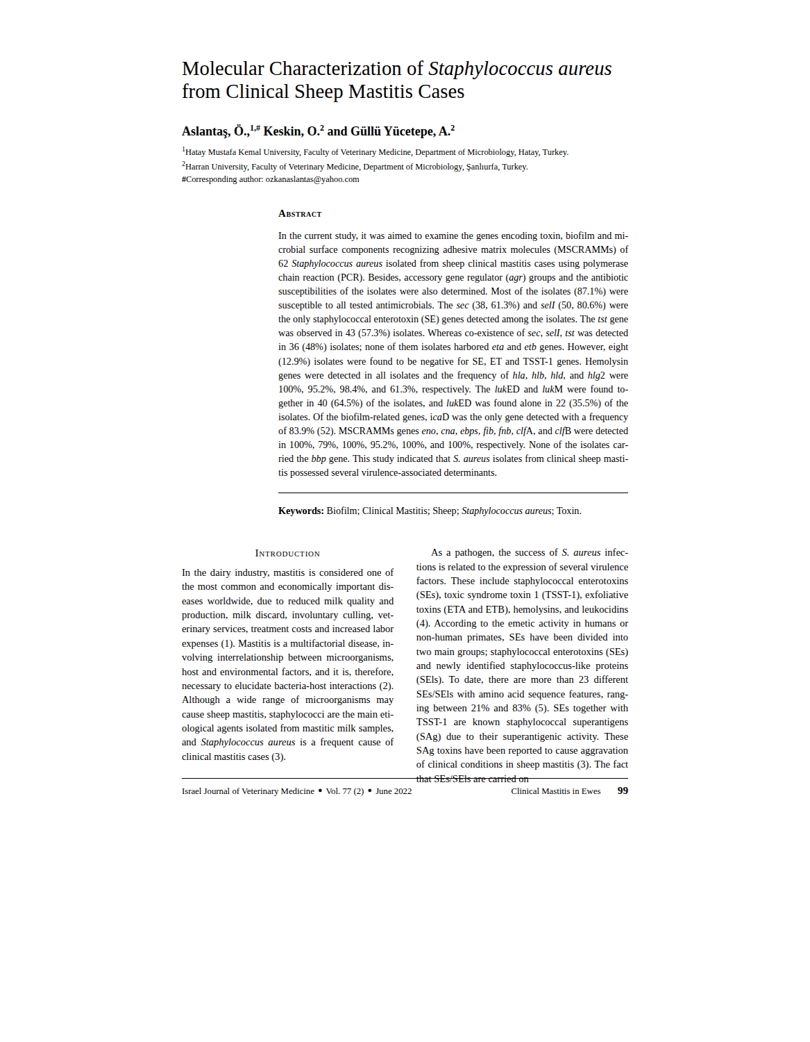Molecular Characterization of Staphylococcus aureus from Clinical Sheep Mastitis Cases
Aslantaş, Ö.,1,# Keskin, O.2 and Güllü Yücetepe, A.2
1Hatay Mustafa Kemal University, Faculty of Veterinary Medicine, Department of Microbiology, Hatay, Turkey.
2Harran University, Faculty of Veterinary Medicine, Department of Microbiology, Şanlıurfa, Turkey.
#Corresponding author: ozkanaslantas@yahoo.com
Abstract
In the current study, it was aimed to examine the genes encoding toxin, biofilm and microbial surface components recognizing adhesive matrix molecules (MSCRAMMs) of 62 Staphylococcus aureus isolated from sheep clinical mastitis cases using polymerase chain reaction (PCR). Besides, accessory gene regulator (agr) groups and the antibiotic susceptibilities of the isolates were also determined. Most of the isolates (87.1%) were susceptible to all tested antimicrobials. The sec (38, 61.3%) and selI (50, 80.6%) were the only staphylococcal enterotoxin (SE) genes detected among the isolates. The tst gene was observed in 43 (57.3%) isolates. Whereas co-existence of sec, selI, tst was detected in 36 (48%) isolates; none of them isolates harbored eta and etb genes. However, eight (12.9%) isolates were found to be negative for SE, ET and TSST-1 genes. Hemolysin genes were detected in all isolates and the frequency of hla, hlb, hld, and hlg2 were 100%, 95.2%, 98.4%, and 61.3%, respectively. The luk ED and luk M were found together in 40 (64.5%) of the isolates, and luk ED was found alone in 22 (35.5%) of the isolates. Of the biofilm-related genes, ica D was the only gene detected with a frequency of 83.9% (52). MSCRAMMs genes eno, cna, ebps, fib, fnb, clf A, and clf B were detected in 100%, 79%, 100%, 95.2%, 100%, and 100%, respectively. None of the isolates carried the bbp gene. This study indicated that S. aureus isolates from clinical sheep mastitis possessed several virulence-associated determinants.
Keywords: Biofilm; Clinical Mastitis; Sheep; Staphylococcus aureus; Toxin.
Introduction
In the dairy industry, mastitis is considered one of the most common and economically important diseases worldwide, due to reduced milk quality and production, milk discard, involuntary culling, veterinary services, treatment costs and increased labor expenses (1). Mastitis is a multifactorial disease, involving interrelationship between microorganisms, host and environmental factors, and it is, therefore, necessary to elucidate bacteria-host interactions (2). Although a wide range of microorganisms may cause sheep mastitis, staphylococci are the main etiological agents isolated from mastitic milk samples, and Staphylococcus aureus is a frequent cause of clinical mastitis cases (3).
As a pathogen, the success of S. aureus infections is related to the expression of several virulence factors. These include staphylococcal enterotoxins (SEs), toxic syndrome toxin 1 (TSST-1), exfoliative toxins (ETA and ETB), hemolysins, and leukocidins (4). According to the emetic activity in humans or non-human primates, SEs have been divided into two main groups; staphylococcal enterotoxins (SEs) and newly identified staphylococcus-like proteins (SEls). To date, there are more than 23 different SEs/SEls with amino acid sequence features, ranging between 21% and 83% (5). SEs together with TSST-1 are known staphylococcal superantigens (SAg) due to their superantigenic activity. These SAg toxins have been reported to cause aggravation of clinical conditions in sheep mastitis (3). The fact that SEs/SEls are carried on
Israel Journal of Veterinary Medicine ● Vol. 77 (2) ● June 2022
Clinical Mastitis in Ewes 99